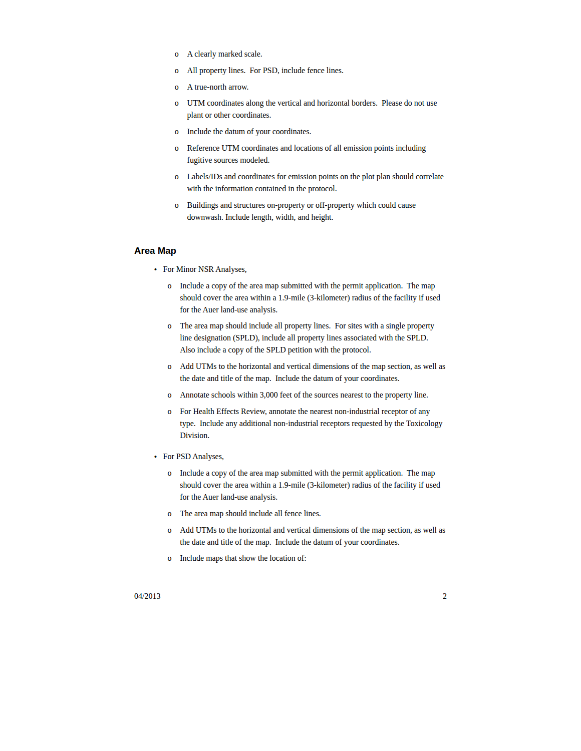A clearly marked scale.
All property lines. For PSD, include fence lines.
A true-north arrow.
UTM coordinates along the vertical and horizontal borders. Please do not use plant or other coordinates.
Include the datum of your coordinates.
Reference UTM coordinates and locations of all emission points including fugitive sources modeled.
Labels/IDs and coordinates for emission points on the plot plan should correlate with the information contained in the protocol.
Buildings and structures on-property or off-property which could cause downwash. Include length, width, and height.
Area Map
For Minor NSR Analyses,
Include a copy of the area map submitted with the permit application. The map should cover the area within a 1.9-mile (3-kilometer) radius of the facility if used for the Auer land-use analysis.
The area map should include all property lines. For sites with a single property line designation (SPLD), include all property lines associated with the SPLD. Also include a copy of the SPLD petition with the protocol.
Add UTMs to the horizontal and vertical dimensions of the map section, as well as the date and title of the map. Include the datum of your coordinates.
Annotate schools within 3,000 feet of the sources nearest to the property line.
For Health Effects Review, annotate the nearest non-industrial receptor of any type. Include any additional non-industrial receptors requested by the Toxicology Division.
For PSD Analyses,
Include a copy of the area map submitted with the permit application. The map should cover the area within a 1.9-mile (3-kilometer) radius of the facility if used for the Auer land-use analysis.
The area map should include all fence lines.
Add UTMs to the horizontal and vertical dimensions of the map section, as well as the date and title of the map. Include the datum of your coordinates.
Include maps that show the location of:
04/2013
2